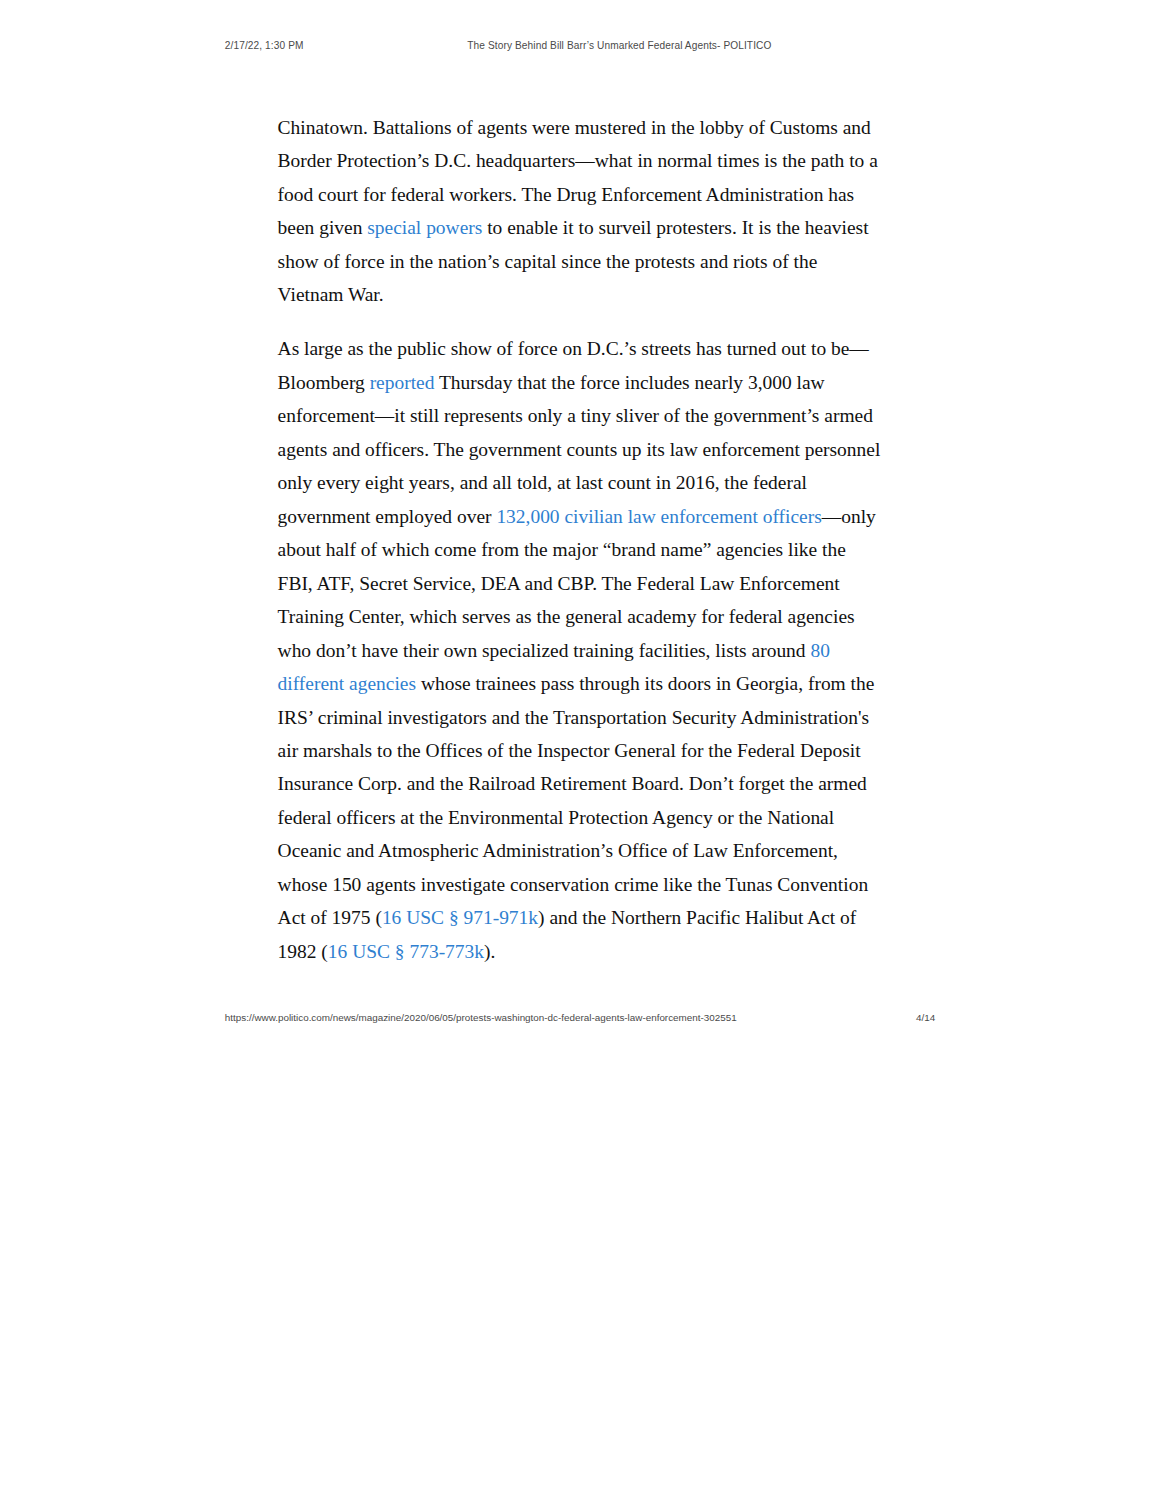2/17/22, 1:30 PM
The Story Behind Bill Barr’s Unmarked Federal Agents- POLITICO
Chinatown. Battalions of agents were mustered in the lobby of Customs and Border Protection’s D.C. headquarters—what in normal times is the path to a food court for federal workers. The Drug Enforcement Administration has been given special powers to enable it to surveil protesters. It is the heaviest show of force in the nation’s capital since the protests and riots of the Vietnam War.
As large as the public show of force on D.C.’s streets has turned out to be—Bloomberg reported Thursday that the force includes nearly 3,000 law enforcement—it still represents only a tiny sliver of the government’s armed agents and officers. The government counts up its law enforcement personnel only every eight years, and all told, at last count in 2016, the federal government employed over 132,000 civilian law enforcement officers—only about half of which come from the major “brand name” agencies like the FBI, ATF, Secret Service, DEA and CBP. The Federal Law Enforcement Training Center, which serves as the general academy for federal agencies who don’t have their own specialized training facilities, lists around 80 different agencies whose trainees pass through its doors in Georgia, from the IRS’ criminal investigators and the Transportation Security Administration's air marshals to the Offices of the Inspector General for the Federal Deposit Insurance Corp. and the Railroad Retirement Board. Don’t forget the armed federal officers at the Environmental Protection Agency or the National Oceanic and Atmospheric Administration’s Office of Law Enforcement, whose 150 agents investigate conservation crime like the Tunas Convention Act of 1975 (16 USC § 971-971k) and the Northern Pacific Halibut Act of 1982 (16 USC § 773-773k).
https://www.politico.com/news/magazine/2020/06/05/protests-washington-dc-federal-agents-law-enforcement-302551
4/14